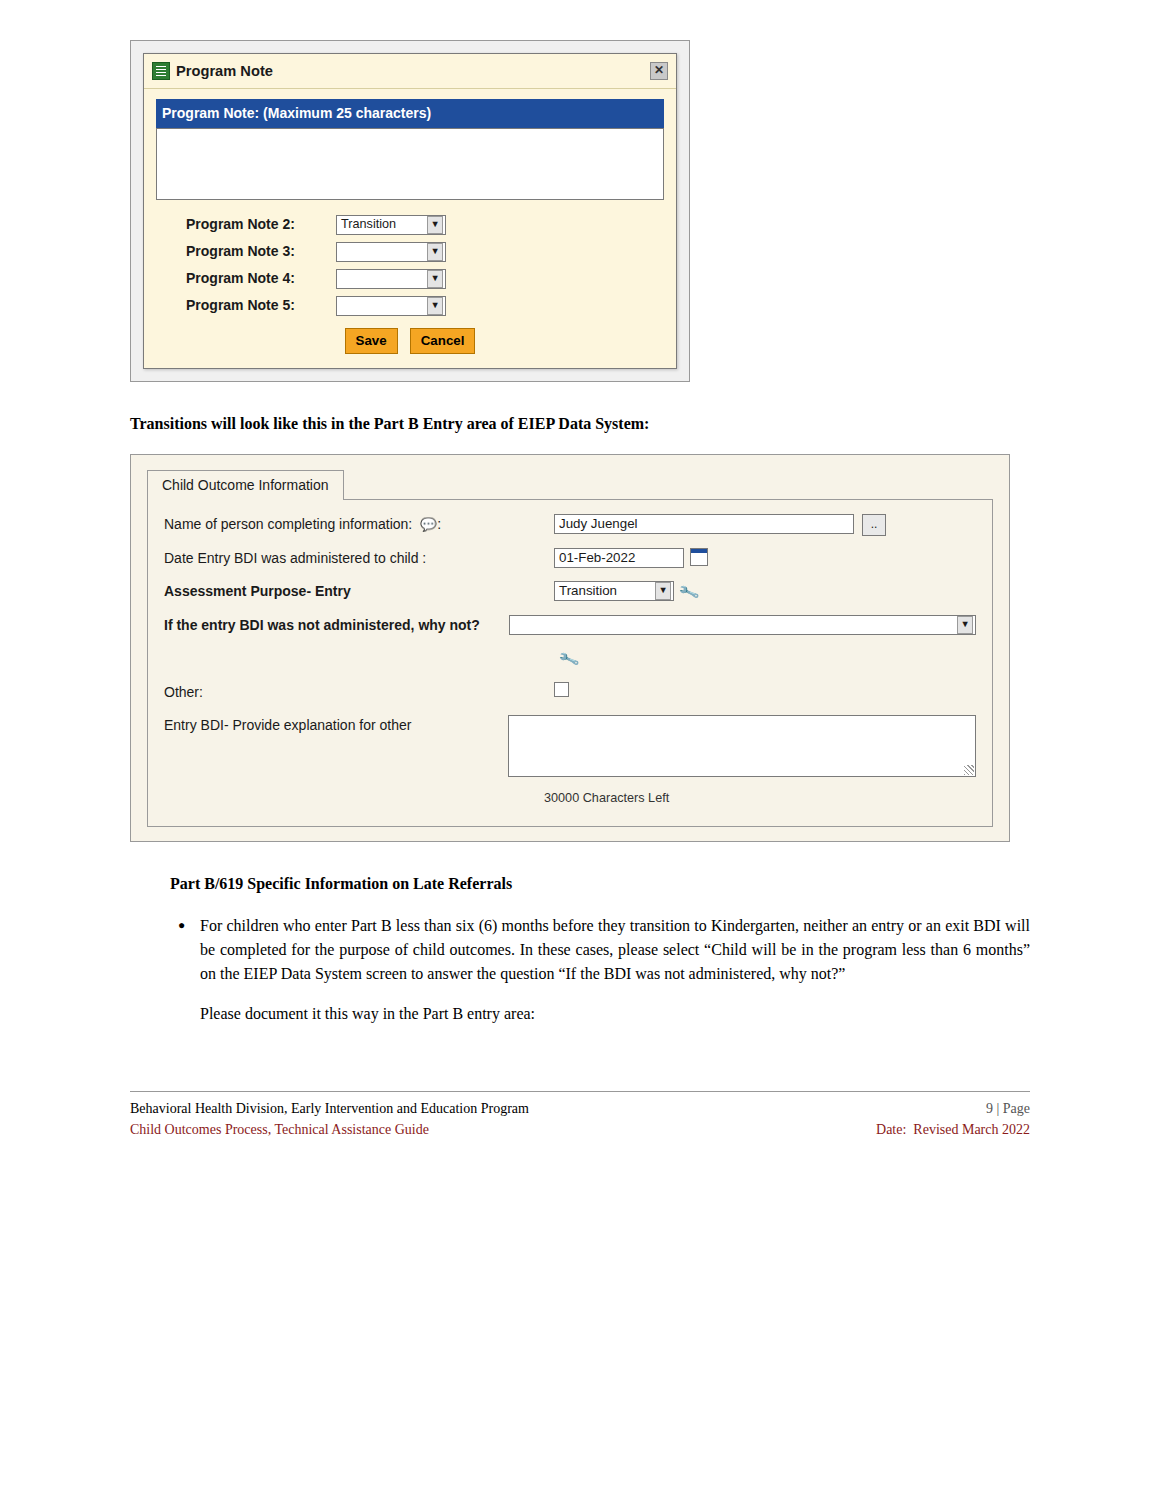Program Note ✕
Program Note: (Maximum 25 characters)
Program Note 2: Transition▼
Program Note 3: ▼
Program Note 4: ▼
Program Note 5: ▼
Save Cancel
Transitions will look like this in the Part B Entry area of EIEP Data System:
Child Outcome Information
Name of person completing information: 💬: Judy Juengel ..
Date Entry BDI was administered to child : 01-Feb-2022
Assessment Purpose- Entry Transition▼ 🔧
If the entry BDI was not administered, why not? ▼
🔧
Other:
Entry BDI- Provide explanation for other
30000 Characters Left
Part B/619 Specific Information on Late Referrals
For children who enter Part B less than six (6) months before they transition to Kindergarten, neither an entry or an exit BDI will be completed for the purpose of child outcomes. In these cases, please select “Child will be in the program less than 6 months” on the EIEP Data System screen to answer the question “If the BDI was not administered, why not?”
Please document it this way in the Part B entry area:
Behavioral Health Division, Early Intervention and Education Program 9 | Page
Child Outcomes Process, Technical Assistance Guide Date: Revised March 2022